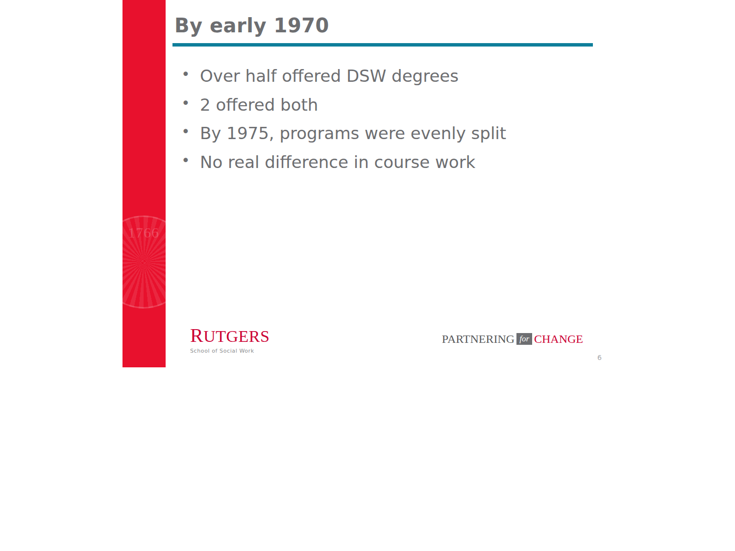By early 1970
Over half offered DSW degrees
2 offered both
By 1975, programs were evenly split
No real difference in course work
RUTGERS
School of Social Work
PARTNERINGfor CHANGE
6